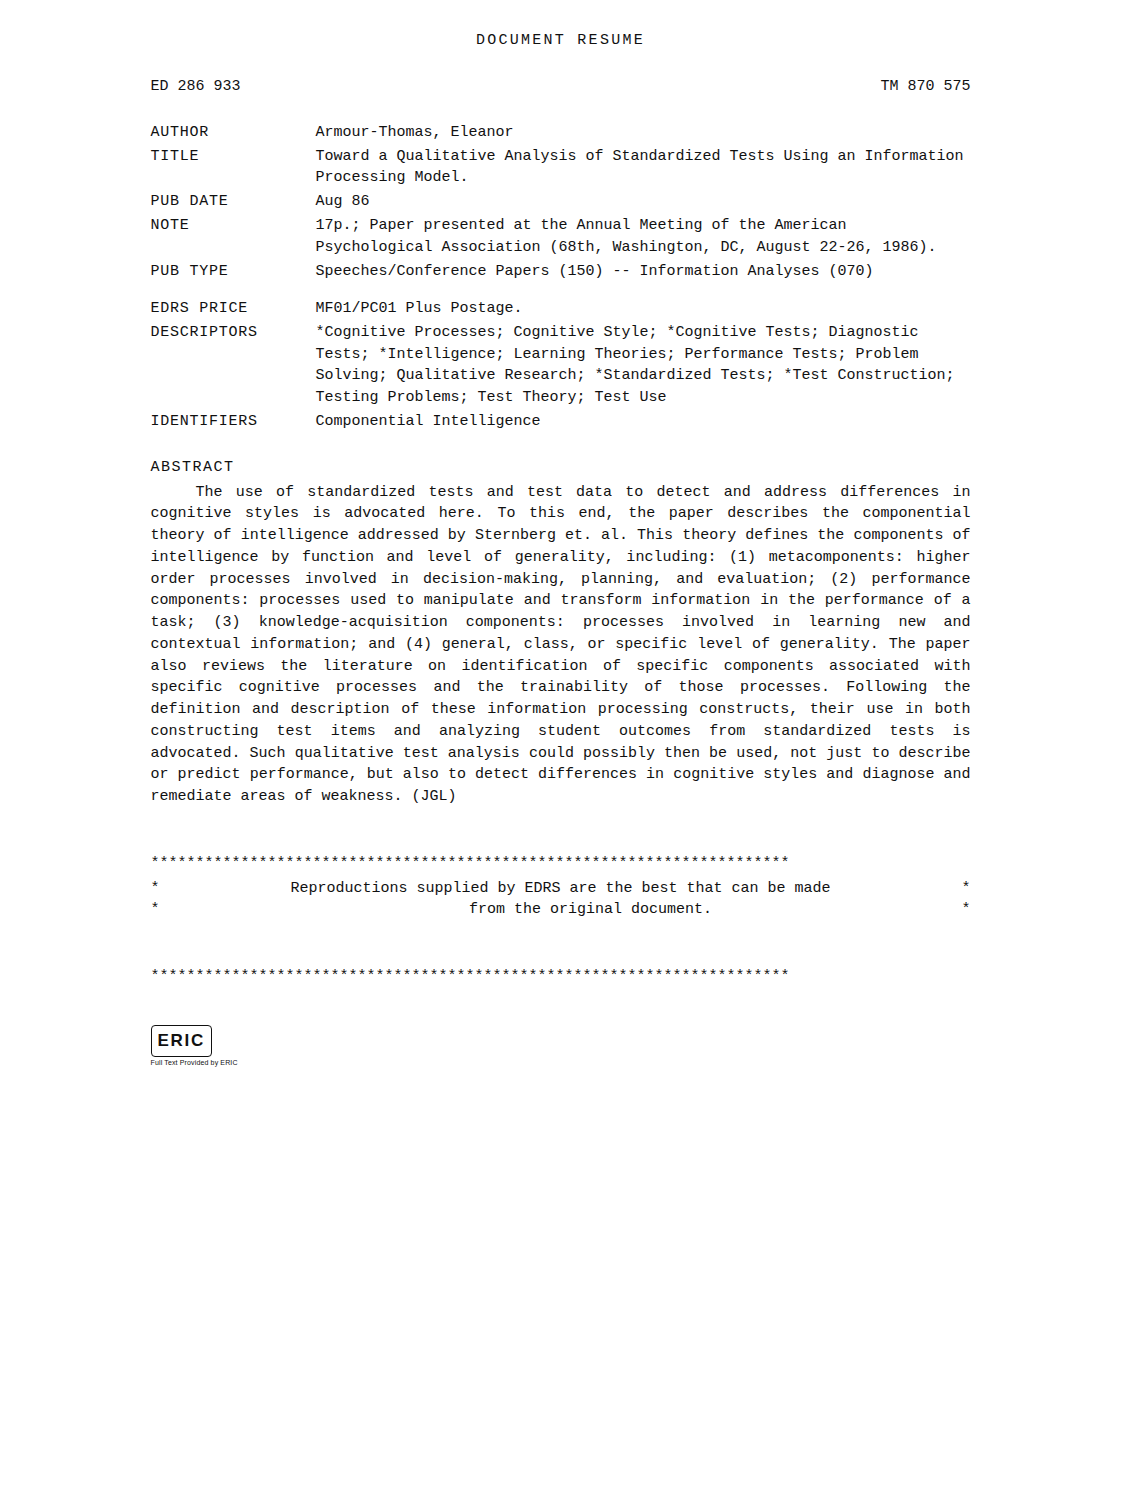DOCUMENT RESUME
ED 286 933 TM 870 575
AUTHOR
Armour-Thomas, Eleanor
TITLE
Toward a Qualitative Analysis of Standardized Tests Using an Information Processing Model.
PUB DATE
Aug 86
NOTE
17p.; Paper presented at the Annual Meeting of the American Psychological Association (68th, Washington, DC, August 22-26, 1986).
PUB TYPE
Speeches/Conference Papers (150) -- Information Analyses (070)
EDRS PRICE
MF01/PC01 Plus Postage.
DESCRIPTORS
*Cognitive Processes; Cognitive Style; *Cognitive Tests; Diagnostic Tests; *Intelligence; Learning Theories; Performance Tests; Problem Solving; Qualitative Research; *Standardized Tests; *Test Construction; Testing Problems; Test Theory; Test Use
IDENTIFIERS
Componential Intelligence
ABSTRACT
The use of standardized tests and test data to detect and address differences in cognitive styles is advocated here. To this end, the paper describes the componential theory of intelligence addressed by Sternberg et. al. This theory defines the components of intelligence by function and level of generality, including: (1) metacomponents: higher order processes involved in decision-making, planning, and evaluation; (2) performance components: processes used to manipulate and transform information in the performance of a task; (3) knowledge-acquisition components: processes involved in learning new and contextual information; and (4) general, class, or specific level of generality. The paper also reviews the literature on identification of specific components associated with specific cognitive processes and the trainability of those processes. Following the definition and description of these information processing constructs, their use in both constructing test items and analyzing student outcomes from standardized tests is advocated. Such qualitative test analysis could possibly then be used, not just to describe or predict performance, but also to detect differences in cognitive styles and diagnose and remediate areas of weakness. (JGL)
***********************************************************************
* Reproductions supplied by EDRS are the best that can be made *
* from the original document. *
***********************************************************************
ERIC
Full Text Provided by ERIC